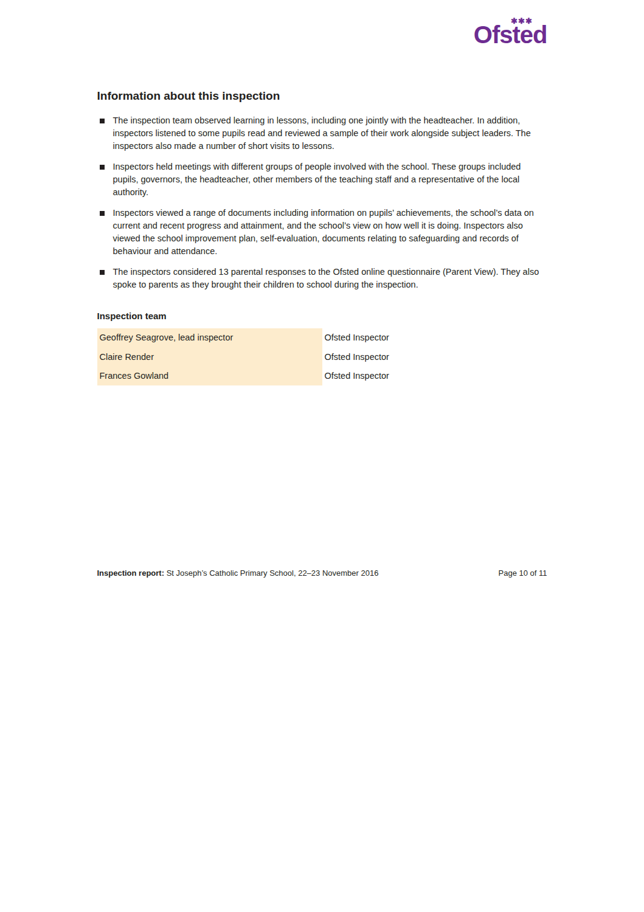✱✱✱
Ofsted
Information about this inspection
The inspection team observed learning in lessons, including one jointly with the headteacher. In addition, inspectors listened to some pupils read and reviewed a sample of their work alongside subject leaders. The inspectors also made a number of short visits to lessons.
Inspectors held meetings with different groups of people involved with the school. These groups included pupils, governors, the headteacher, other members of the teaching staff and a representative of the local authority.
Inspectors viewed a range of documents including information on pupils’ achievements, the school’s data on current and recent progress and attainment, and the school’s view on how well it is doing. Inspectors also viewed the school improvement plan, self-evaluation, documents relating to safeguarding and records of behaviour and attendance.
The inspectors considered 13 parental responses to the Ofsted online questionnaire (Parent View). They also spoke to parents as they brought their children to school during the inspection.
Inspection team
| Geoffrey Seagrove, lead inspector | Ofsted Inspector |
| Claire Render | Ofsted Inspector |
| Frances Gowland | Ofsted Inspector |
Inspection report: St Joseph’s Catholic Primary School, 22–23 November 2016
Page 10 of 11